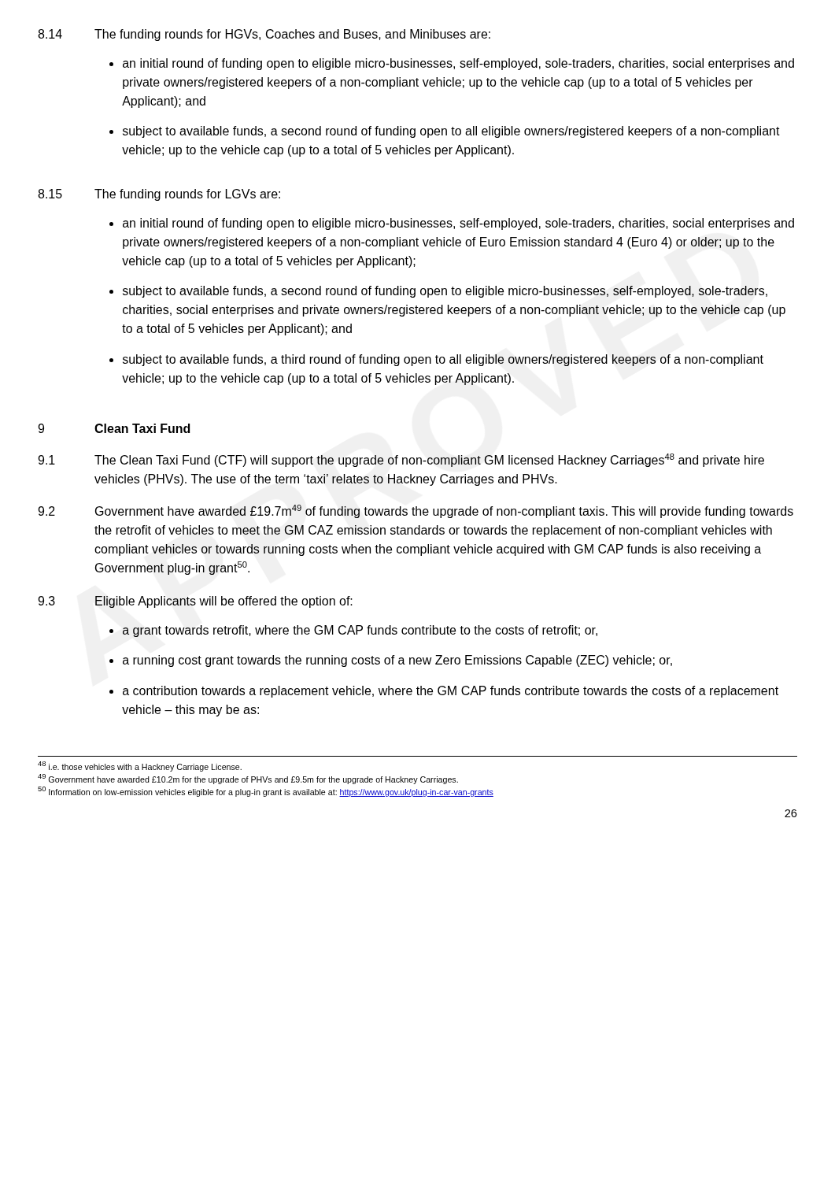APPROVED
8.14
The funding rounds for HGVs, Coaches and Buses, and Minibuses are:
an initial round of funding open to eligible micro-businesses, self-employed, sole-traders, charities, social enterprises and private owners/registered keepers of a non-compliant vehicle; up to the vehicle cap (up to a total of 5 vehicles per Applicant); and
subject to available funds, a second round of funding open to all eligible owners/registered keepers of a non-compliant vehicle; up to the vehicle cap (up to a total of 5 vehicles per Applicant).
8.15
The funding rounds for LGVs are:
an initial round of funding open to eligible micro-businesses, self-employed, sole-traders, charities, social enterprises and private owners/registered keepers of a non-compliant vehicle of Euro Emission standard 4 (Euro 4) or older; up to the vehicle cap (up to a total of 5 vehicles per Applicant);
subject to available funds, a second round of funding open to eligible micro-businesses, self-employed, sole-traders, charities, social enterprises and private owners/registered keepers of a non-compliant vehicle; up to the vehicle cap (up to a total of 5 vehicles per Applicant); and
subject to available funds, a third round of funding open to all eligible owners/registered keepers of a non-compliant vehicle; up to the vehicle cap (up to a total of 5 vehicles per Applicant).
9 Clean Taxi Fund
9.1
The Clean Taxi Fund (CTF) will support the upgrade of non-compliant GM licensed Hackney Carriages48 and private hire vehicles (PHVs). The use of the term ‘taxi’ relates to Hackney Carriages and PHVs.
9.2
Government have awarded £19.7m49 of funding towards the upgrade of non-compliant taxis. This will provide funding towards the retrofit of vehicles to meet the GM CAZ emission standards or towards the replacement of non-compliant vehicles with compliant vehicles or towards running costs when the compliant vehicle acquired with GM CAP funds is also receiving a Government plug-in grant50.
9.3
Eligible Applicants will be offered the option of:
a grant towards retrofit, where the GM CAP funds contribute to the costs of retrofit; or,
a running cost grant towards the running costs of a new Zero Emissions Capable (ZEC) vehicle; or,
a contribution towards a replacement vehicle, where the GM CAP funds contribute towards the costs of a replacement vehicle – this may be as:
48 i.e. those vehicles with a Hackney Carriage License.
49 Government have awarded £10.2m for the upgrade of PHVs and £9.5m for the upgrade of Hackney Carriages.
50 Information on low-emission vehicles eligible for a plug-in grant is available at: https://www.gov.uk/plug-in-car-van-grants
26